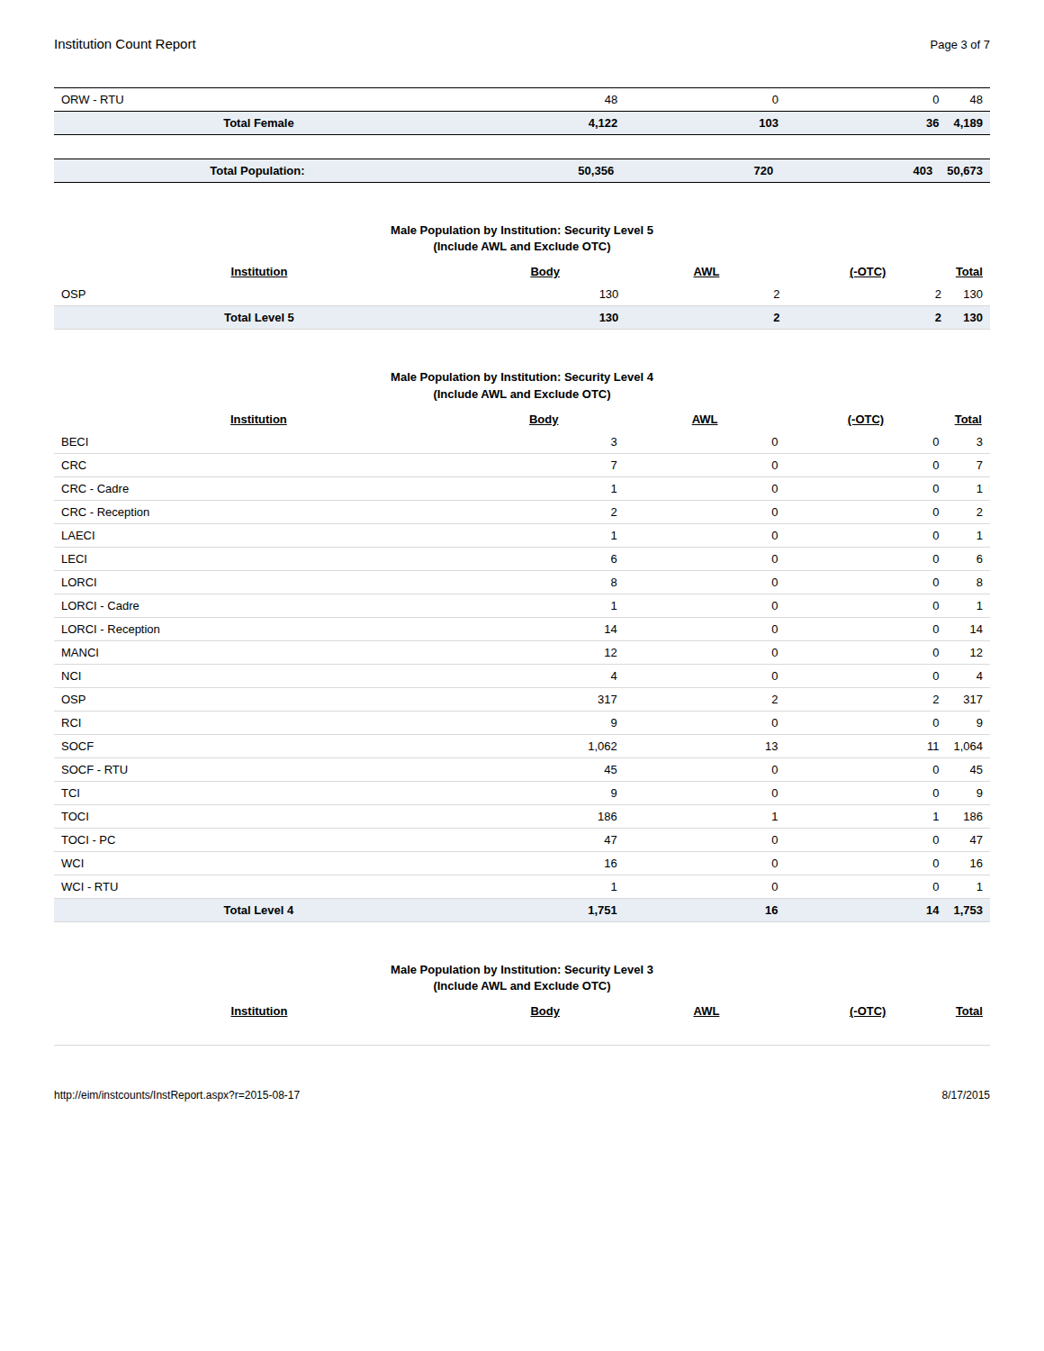Institution Count Report
Page 3 of 7
| ORW - RTU | 48 | 0 | 0 | 48 |
| Total Female | 4,122 | 103 | 36 | 4,189 |
| Total Population: | 50,356 | 720 | 403 | 50,673 |
Male Population by Institution: Security Level 5 (Include AWL and Exclude OTC)
| Institution | Body | AWL | (-OTC) | Total |
| --- | --- | --- | --- | --- |
| OSP | 130 | 2 | 2 | 130 |
| Total Level 5 | 130 | 2 | 2 | 130 |
Male Population by Institution: Security Level 4 (Include AWL and Exclude OTC)
| Institution | Body | AWL | (-OTC) | Total |
| --- | --- | --- | --- | --- |
| BECI | 3 | 0 | 0 | 3 |
| CRC | 7 | 0 | 0 | 7 |
| CRC - Cadre | 1 | 0 | 0 | 1 |
| CRC - Reception | 2 | 0 | 0 | 2 |
| LAECI | 1 | 0 | 0 | 1 |
| LECI | 6 | 0 | 0 | 6 |
| LORCI | 8 | 0 | 0 | 8 |
| LORCI - Cadre | 1 | 0 | 0 | 1 |
| LORCI - Reception | 14 | 0 | 0 | 14 |
| MANCI | 12 | 0 | 0 | 12 |
| NCI | 4 | 0 | 0 | 4 |
| OSP | 317 | 2 | 2 | 317 |
| RCI | 9 | 0 | 0 | 9 |
| SOCF | 1,062 | 13 | 11 | 1,064 |
| SOCF - RTU | 45 | 0 | 0 | 45 |
| TCI | 9 | 0 | 0 | 9 |
| TOCI | 186 | 1 | 1 | 186 |
| TOCI - PC | 47 | 0 | 0 | 47 |
| WCI | 16 | 0 | 0 | 16 |
| WCI - RTU | 1 | 0 | 0 | 1 |
| Total Level 4 | 1,751 | 16 | 14 | 1,753 |
Male Population by Institution: Security Level 3 (Include AWL and Exclude OTC)
| Institution | Body | AWL | (-OTC) | Total |
| --- | --- | --- | --- | --- |
http://eim/instcounts/InstReport.aspx?r=2015-08-17
8/17/2015